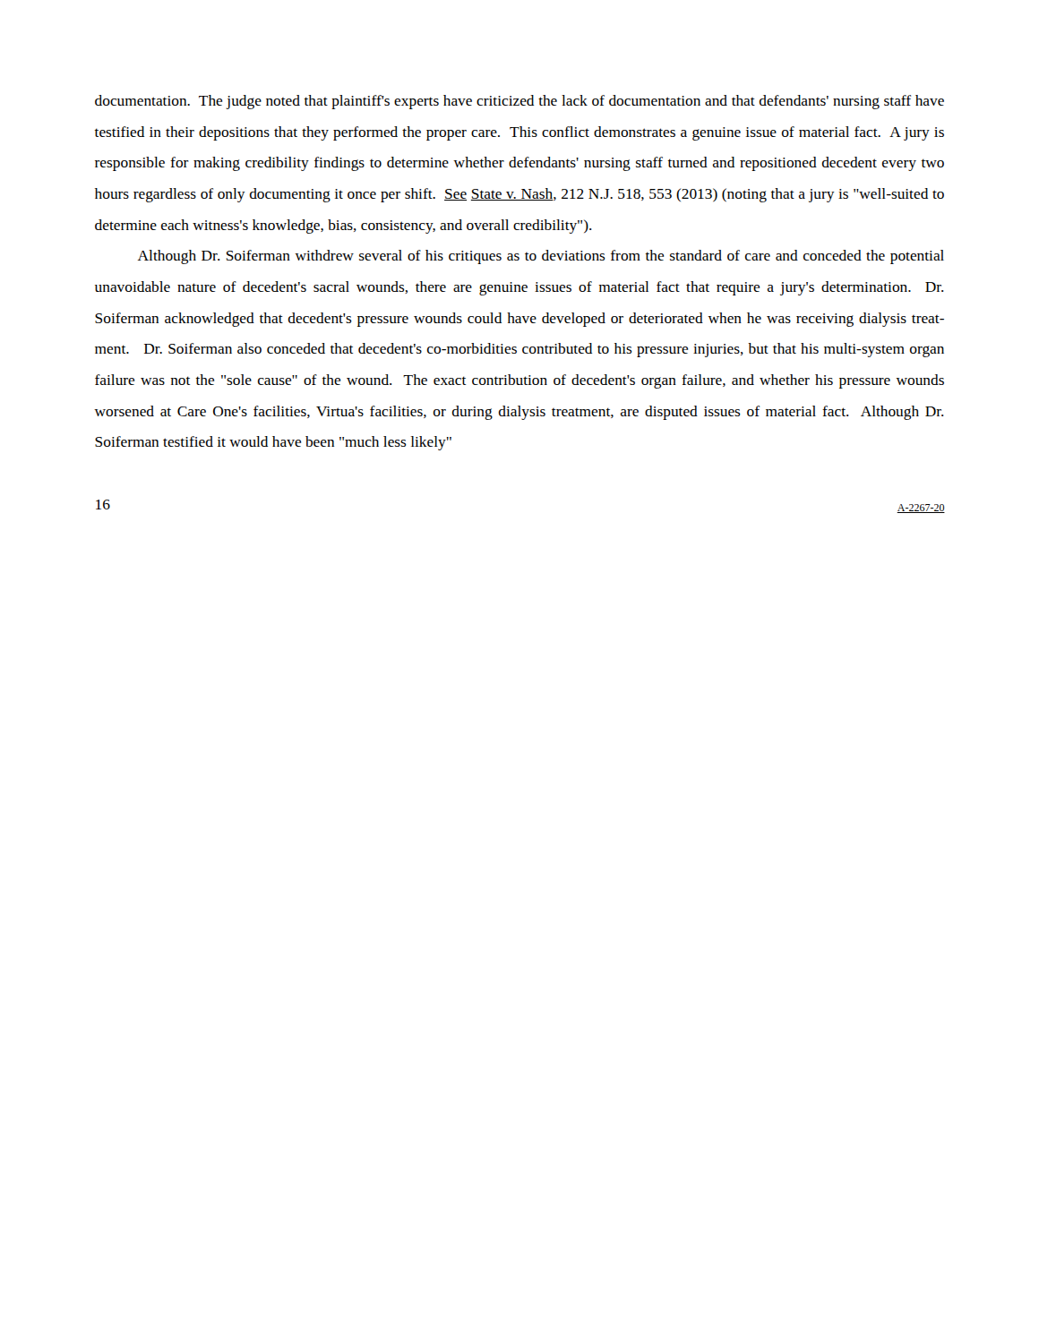documentation. The judge noted that plaintiff's experts have criticized the lack of documentation and that defendants' nursing staff have testified in their depositions that they performed the proper care. This conflict demonstrates a genuine issue of material fact. A jury is responsible for making credibility findings to determine whether defendants' nursing staff turned and repositioned decedent every two hours regardless of only documenting it once per shift. See State v. Nash, 212 N.J. 518, 553 (2013) (noting that a jury is "well-suited to determine each witness's knowledge, bias, consistency, and overall credibility").
Although Dr. Soiferman withdrew several of his critiques as to deviations from the standard of care and conceded the potential unavoidable nature of decedent's sacral wounds, there are genuine issues of material fact that require a jury's determination. Dr. Soiferman acknowledged that decedent's pressure wounds could have developed or deteriorated when he was receiving dialysis treatment. Dr. Soiferman also conceded that decedent's co-morbidities contributed to his pressure injuries, but that his multi-system organ failure was not the "sole cause" of the wound. The exact contribution of decedent's organ failure, and whether his pressure wounds worsened at Care One's facilities, Virtua's facilities, or during dialysis treatment, are disputed issues of material fact. Although Dr. Soiferman testified it would have been "much less likely"
16 A-2267-20